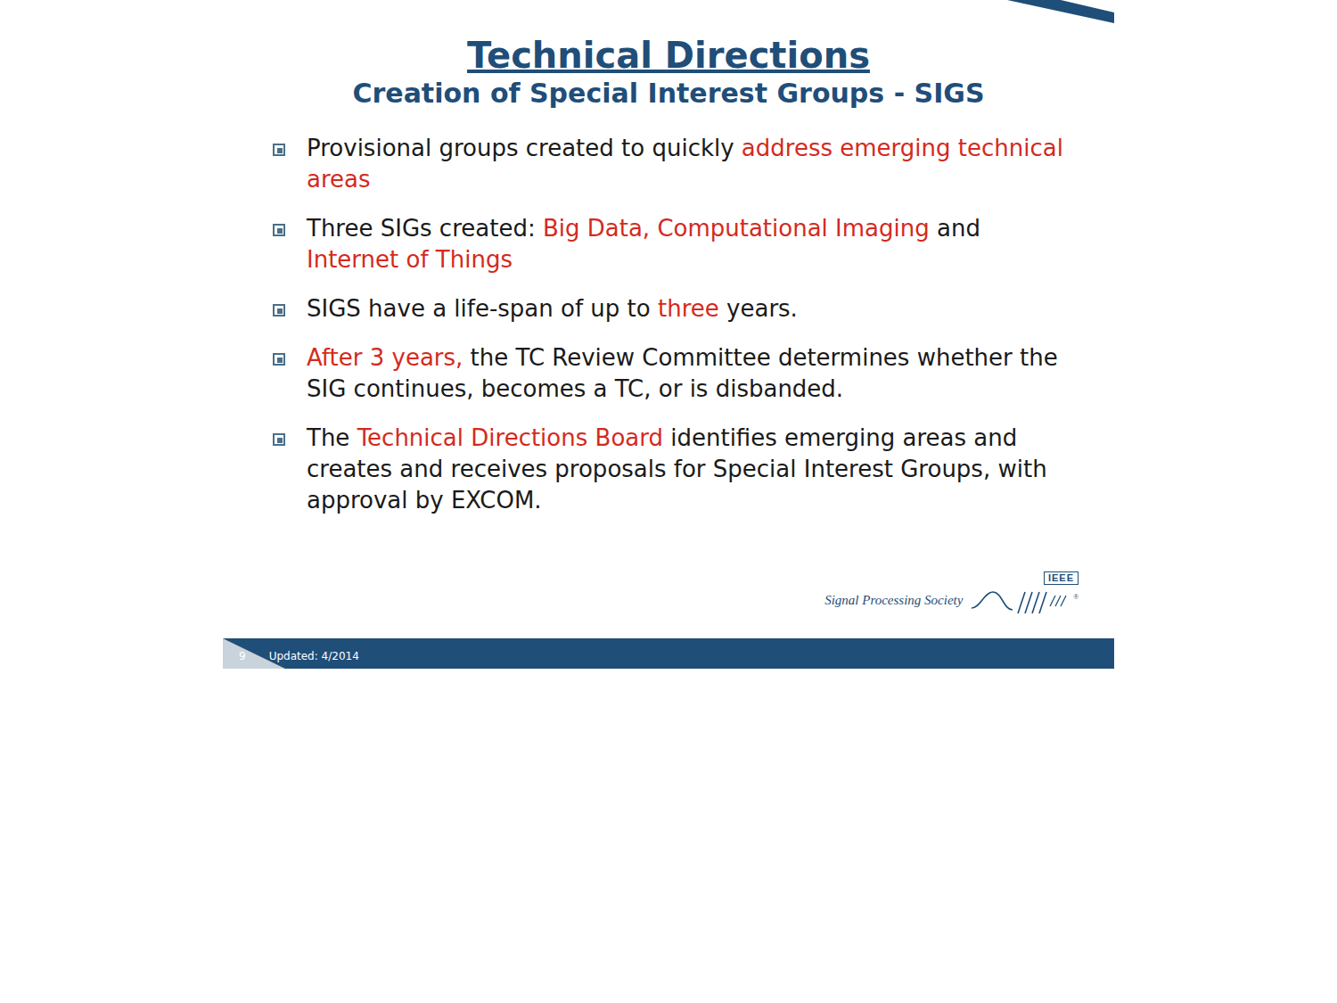Technical Directions
Creation of Special Interest Groups - SIGS
Provisional groups created to quickly address emerging technical areas
Three SIGs created: Big Data, Computational Imaging and Internet of Things
SIGS have a life-span of up to three years.
After 3 years, the TC Review Committee determines whether the SIG continues, becomes a TC, or is disbanded.
The Technical Directions Board identifies emerging areas and creates and receives proposals for Special Interest Groups, with approval by EXCOM.
IEEE
Signal Processing Society ®
9 Updated: 4/2014